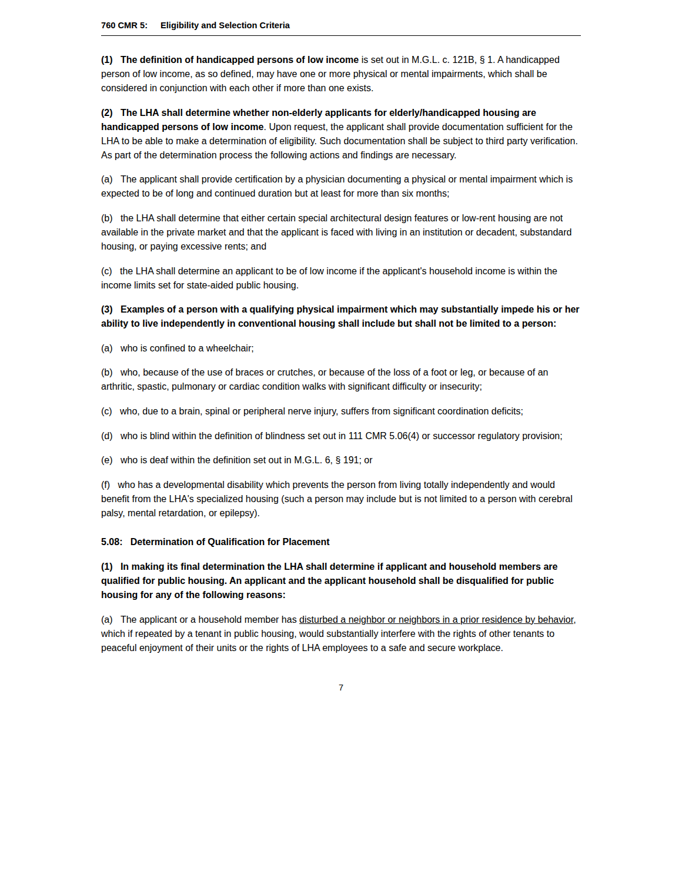760 CMR 5: Eligibility and Selection Criteria
(1) The definition of handicapped persons of low income is set out in M.G.L. c. 121B, § 1. A handicapped person of low income, as so defined, may have one or more physical or mental impairments, which shall be considered in conjunction with each other if more than one exists.
(2) The LHA shall determine whether non-elderly applicants for elderly/handicapped housing are handicapped persons of low income. Upon request, the applicant shall provide documentation sufficient for the LHA to be able to make a determination of eligibility. Such documentation shall be subject to third party verification. As part of the determination process the following actions and findings are necessary.
(a) The applicant shall provide certification by a physician documenting a physical or mental impairment which is expected to be of long and continued duration but at least for more than six months;
(b) the LHA shall determine that either certain special architectural design features or low-rent housing are not available in the private market and that the applicant is faced with living in an institution or decadent, substandard housing, or paying excessive rents; and
(c) the LHA shall determine an applicant to be of low income if the applicant's household income is within the income limits set for state-aided public housing.
(3) Examples of a person with a qualifying physical impairment which may substantially impede his or her ability to live independently in conventional housing shall include but shall not be limited to a person:
(a) who is confined to a wheelchair;
(b) who, because of the use of braces or crutches, or because of the loss of a foot or leg, or because of an arthritic, spastic, pulmonary or cardiac condition walks with significant difficulty or insecurity;
(c) who, due to a brain, spinal or peripheral nerve injury, suffers from significant coordination deficits;
(d) who is blind within the definition of blindness set out in 111 CMR 5.06(4) or successor regulatory provision;
(e) who is deaf within the definition set out in M.G.L. 6, § 191; or
(f) who has a developmental disability which prevents the person from living totally independently and would benefit from the LHA's specialized housing (such a person may include but is not limited to a person with cerebral palsy, mental retardation, or epilepsy).
5.08: Determination of Qualification for Placement
(1) In making its final determination the LHA shall determine if applicant and household members are qualified for public housing. An applicant and the applicant household shall be disqualified for public housing for any of the following reasons:
(a) The applicant or a household member has disturbed a neighbor or neighbors in a prior residence by behavior, which if repeated by a tenant in public housing, would substantially interfere with the rights of other tenants to peaceful enjoyment of their units or the rights of LHA employees to a safe and secure workplace.
7